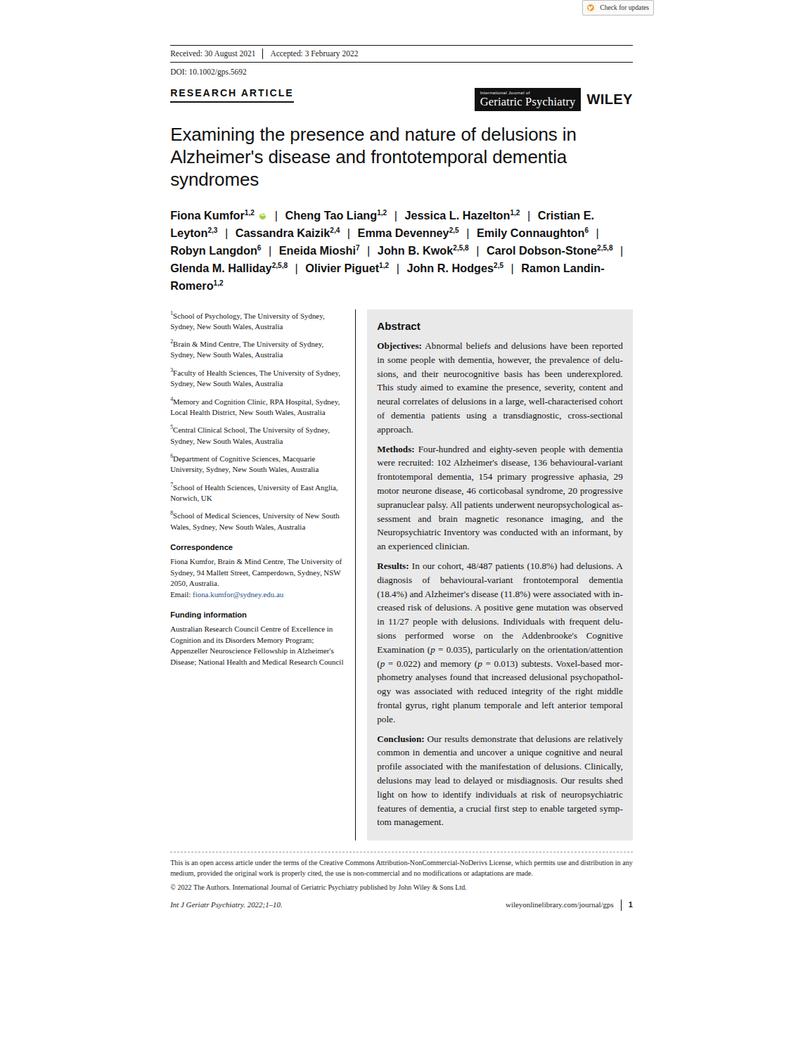Check for updates
Received: 30 August 2021
Accepted: 3 February 2022
DOI: 10.1002/gps.5692
Research Article
International Journal of Geriatric Psychiatry
WILEY
Examining the presence and nature of delusions in Alzheimer's disease and frontotemporal dementia syndromes
Fiona Kumfor1,2 | Cheng Tao Liang1,2 | Jessica L. Hazelton1,2 | Cristian E. Leyton2,3 | Cassandra Kaizik2,4 | Emma Devenney2,5 | Emily Connaughton6 | Robyn Langdon6 | Eneida Mioshi7 | John B. Kwok2,5,8 | Carol Dobson-Stone2,5,8 | Glenda M. Halliday2,5,8 | Olivier Piguet1,2 | John R. Hodges2,5 | Ramon Landin-Romero1,2
1School of Psychology, The University of Sydney, Sydney, New South Wales, Australia
2Brain & Mind Centre, The University of Sydney, Sydney, New South Wales, Australia
3Faculty of Health Sciences, The University of Sydney, Sydney, New South Wales, Australia
4Memory and Cognition Clinic, RPA Hospital, Sydney, Local Health District, New South Wales, Australia
5Central Clinical School, The University of Sydney, Sydney, New South Wales, Australia
6Department of Cognitive Sciences, Macquarie University, Sydney, New South Wales, Australia
7School of Health Sciences, University of East Anglia, Norwich, UK
8School of Medical Sciences, University of New South Wales, Sydney, New South Wales, Australia
Correspondence
Fiona Kumfor, Brain & Mind Centre, The University of Sydney, 94 Mallett Street, Camperdown, Sydney, NSW 2050, Australia.
Email: fiona.kumfor@sydney.edu.au
Funding information
Australian Research Council Centre of Excellence in Cognition and its Disorders Memory Program; Appenzeller Neuroscience Fellowship in Alzheimer's Disease; National Health and Medical Research Council
Abstract
Objectives: Abnormal beliefs and delusions have been reported in some people with dementia, however, the prevalence of delusions, and their neurocognitive basis has been underexplored. This study aimed to examine the presence, severity, content and neural correlates of delusions in a large, well-characterised cohort of dementia patients using a transdiagnostic, cross-sectional approach.
Methods: Four-hundred and eighty-seven people with dementia were recruited: 102 Alzheimer's disease, 136 behavioural-variant frontotemporal dementia, 154 primary progressive aphasia, 29 motor neurone disease, 46 corticobasal syndrome, 20 progressive supranuclear palsy. All patients underwent neuropsychological assessment and brain magnetic resonance imaging, and the Neuropsychiatric Inventory was conducted with an informant, by an experienced clinician.
Results: In our cohort, 48/487 patients (10.8%) had delusions. A diagnosis of behavioural-variant frontotemporal dementia (18.4%) and Alzheimer's disease (11.8%) were associated with increased risk of delusions. A positive gene mutation was observed in 11/27 people with delusions. Individuals with frequent delusions performed worse on the Addenbrooke's Cognitive Examination (p = 0.035), particularly on the orientation/attention (p = 0.022) and memory (p = 0.013) subtests. Voxel-based morphometry analyses found that increased delusional psychopathology was associated with reduced integrity of the right middle frontal gyrus, right planum temporale and left anterior temporal pole.
Conclusion: Our results demonstrate that delusions are relatively common in dementia and uncover a unique cognitive and neural profile associated with the manifestation of delusions. Clinically, delusions may lead to delayed or misdiagnosis. Our results shed light on how to identify individuals at risk of neuropsychiatric features of dementia, a crucial first step to enable targeted symptom management.
This is an open access article under the terms of the Creative Commons Attribution-NonCommercial-NoDerivs License, which permits use and distribution in any medium, provided the original work is properly cited, the use is non-commercial and no modifications or adaptations are made.
© 2022 The Authors. International Journal of Geriatric Psychiatry published by John Wiley & Sons Ltd.
Int J Geriatr Psychiatry. 2022;1–10.
wileyonlinelibrary.com/journal/gps
1